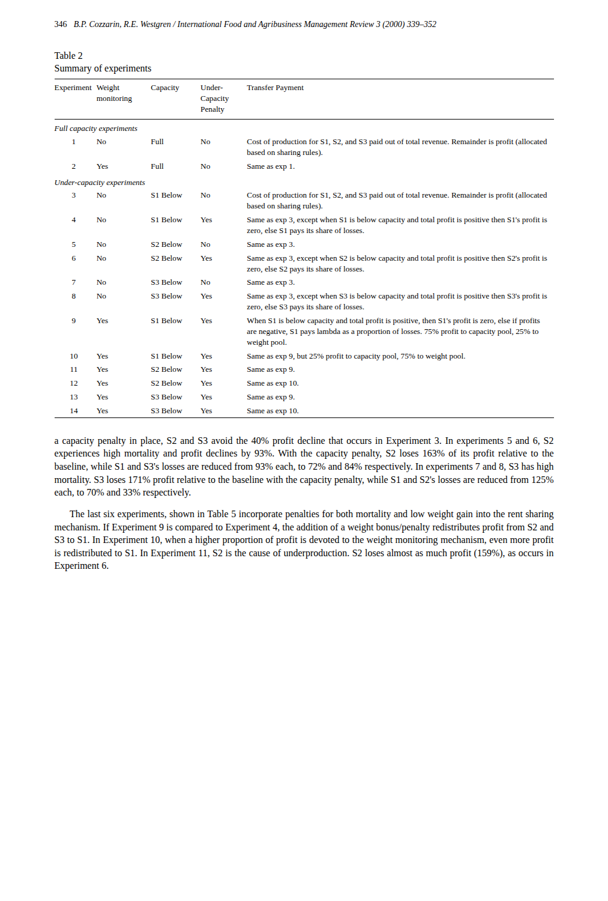346 B.P. Cozzarin, R.E. Westgren / International Food and Agribusiness Management Review 3 (2000) 339–352
Table 2 Summary of experiments
| Experiment | Weight monitoring | Capacity | Under-Capacity Penalty | Transfer Payment |
| --- | --- | --- | --- | --- |
| Full capacity experiments |
| 1 | No | Full | No | Cost of production for S1, S2, and S3 paid out of total revenue. Remainder is profit (allocated based on sharing rules). |
| 2 | Yes | Full | No | Same as exp 1. |
| Under-capacity experiments |
| 3 | No | S1 Below | No | Cost of production for S1, S2, and S3 paid out of total revenue. Remainder is profit (allocated based on sharing rules). |
| 4 | No | S1 Below | Yes | Same as exp 3, except when S1 is below capacity and total profit is positive then S1's profit is zero, else S1 pays its share of losses. |
| 5 | No | S2 Below | No | Same as exp 3. |
| 6 | No | S2 Below | Yes | Same as exp 3, except when S2 is below capacity and total profit is positive then S2's profit is zero, else S2 pays its share of losses. |
| 7 | No | S3 Below | No | Same as exp 3. |
| 8 | No | S3 Below | Yes | Same as exp 3, except when S3 is below capacity and total profit is positive then S3's profit is zero, else S3 pays its share of losses. |
| 9 | Yes | S1 Below | Yes | When S1 is below capacity and total profit is positive, then S1's profit is zero, else if profits are negative, S1 pays lambda as a proportion of losses. 75% profit to capacity pool, 25% to weight pool. |
| 10 | Yes | S1 Below | Yes | Same as exp 9, but 25% profit to capacity pool, 75% to weight pool. |
| 11 | Yes | S2 Below | Yes | Same as exp 9. |
| 12 | Yes | S2 Below | Yes | Same as exp 10. |
| 13 | Yes | S3 Below | Yes | Same as exp 9. |
| 14 | Yes | S3 Below | Yes | Same as exp 10. |
a capacity penalty in place, S2 and S3 avoid the 40% profit decline that occurs in Experiment 3. In experiments 5 and 6, S2 experiences high mortality and profit declines by 93%. With the capacity penalty, S2 loses 163% of its profit relative to the baseline, while S1 and S3's losses are reduced from 93% each, to 72% and 84% respectively. In experiments 7 and 8, S3 has high mortality. S3 loses 171% profit relative to the baseline with the capacity penalty, while S1 and S2's losses are reduced from 125% each, to 70% and 33% respectively.
The last six experiments, shown in Table 5 incorporate penalties for both mortality and low weight gain into the rent sharing mechanism. If Experiment 9 is compared to Experiment 4, the addition of a weight bonus/penalty redistributes profit from S2 and S3 to S1. In Experiment 10, when a higher proportion of profit is devoted to the weight monitoring mechanism, even more profit is redistributed to S1. In Experiment 11, S2 is the cause of underproduction. S2 loses almost as much profit (159%), as occurs in Experiment 6.